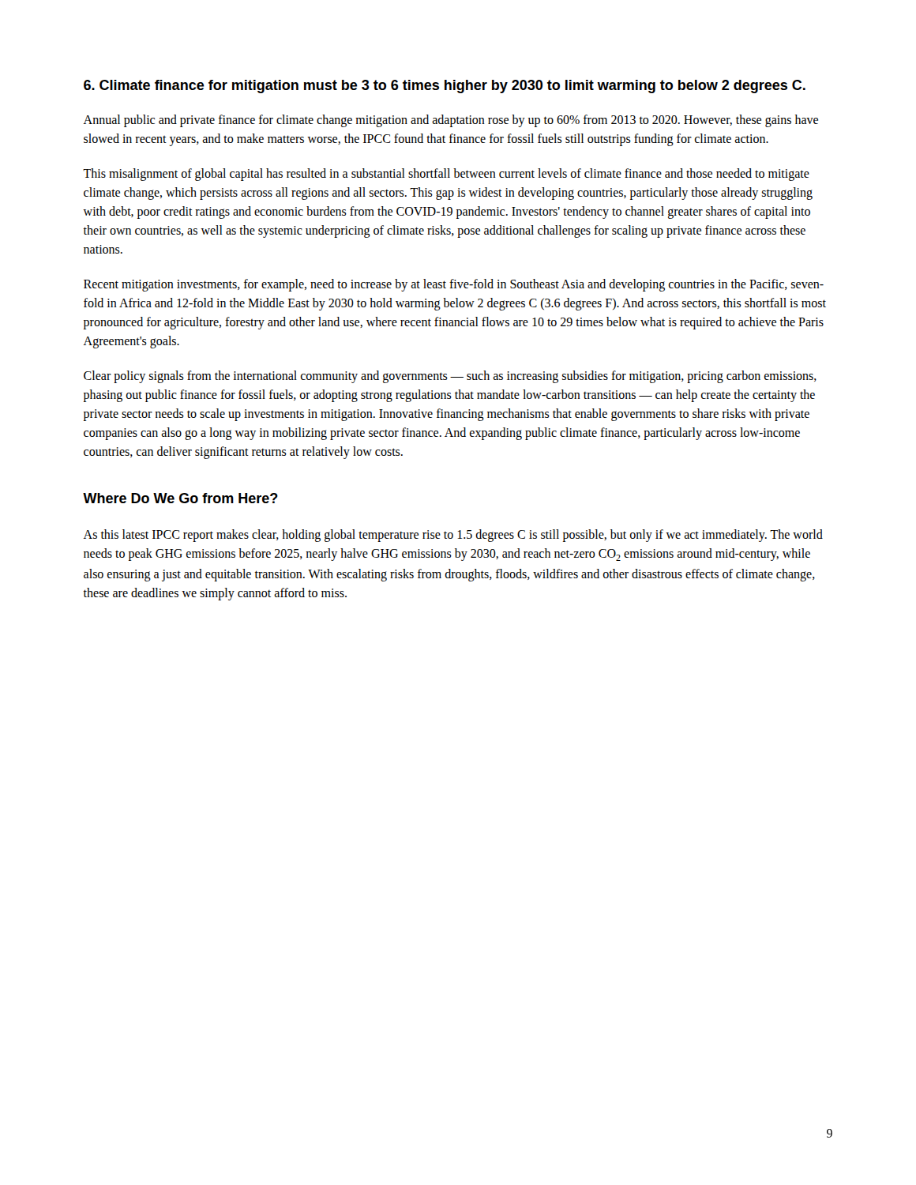6. Climate finance for mitigation must be 3 to 6 times higher by 2030 to limit warming to below 2 degrees C.
Annual public and private finance for climate change mitigation and adaptation rose by up to 60% from 2013 to 2020. However, these gains have slowed in recent years, and to make matters worse, the IPCC found that finance for fossil fuels still outstrips funding for climate action.
This misalignment of global capital has resulted in a substantial shortfall between current levels of climate finance and those needed to mitigate climate change, which persists across all regions and all sectors. This gap is widest in developing countries, particularly those already struggling with debt, poor credit ratings and economic burdens from the COVID-19 pandemic. Investors' tendency to channel greater shares of capital into their own countries, as well as the systemic underpricing of climate risks, pose additional challenges for scaling up private finance across these nations.
Recent mitigation investments, for example, need to increase by at least five-fold in Southeast Asia and developing countries in the Pacific, seven-fold in Africa and 12-fold in the Middle East by 2030 to hold warming below 2 degrees C (3.6 degrees F). And across sectors, this shortfall is most pronounced for agriculture, forestry and other land use, where recent financial flows are 10 to 29 times below what is required to achieve the Paris Agreement's goals.
Clear policy signals from the international community and governments — such as increasing subsidies for mitigation, pricing carbon emissions, phasing out public finance for fossil fuels, or adopting strong regulations that mandate low-carbon transitions — can help create the certainty the private sector needs to scale up investments in mitigation. Innovative financing mechanisms that enable governments to share risks with private companies can also go a long way in mobilizing private sector finance. And expanding public climate finance, particularly across low-income countries, can deliver significant returns at relatively low costs.
Where Do We Go from Here?
As this latest IPCC report makes clear, holding global temperature rise to 1.5 degrees C is still possible, but only if we act immediately. The world needs to peak GHG emissions before 2025, nearly halve GHG emissions by 2030, and reach net-zero CO2 emissions around mid-century, while also ensuring a just and equitable transition. With escalating risks from droughts, floods, wildfires and other disastrous effects of climate change, these are deadlines we simply cannot afford to miss.
9